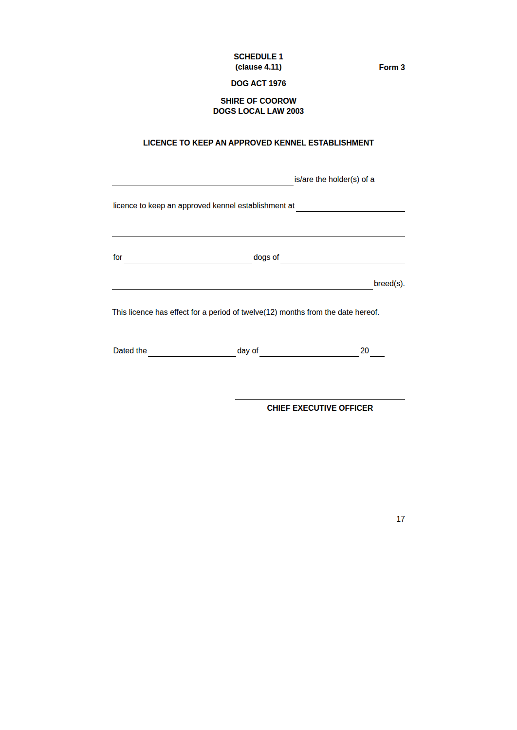SCHEDULE 1
(clause 4.11)
Form 3
DOG ACT 1976
SHIRE OF COOROW
DOGS LOCAL LAW 2003
LICENCE TO KEEP AN APPROVED KENNEL ESTABLISHMENT
is/are the holder(s) of a
licence to keep an approved kennel establishment at
for dogs of
breed(s).
This licence has effect for a period of twelve(12) months from the date hereof.
Dated the day of 20
CHIEF EXECUTIVE OFFICER
17